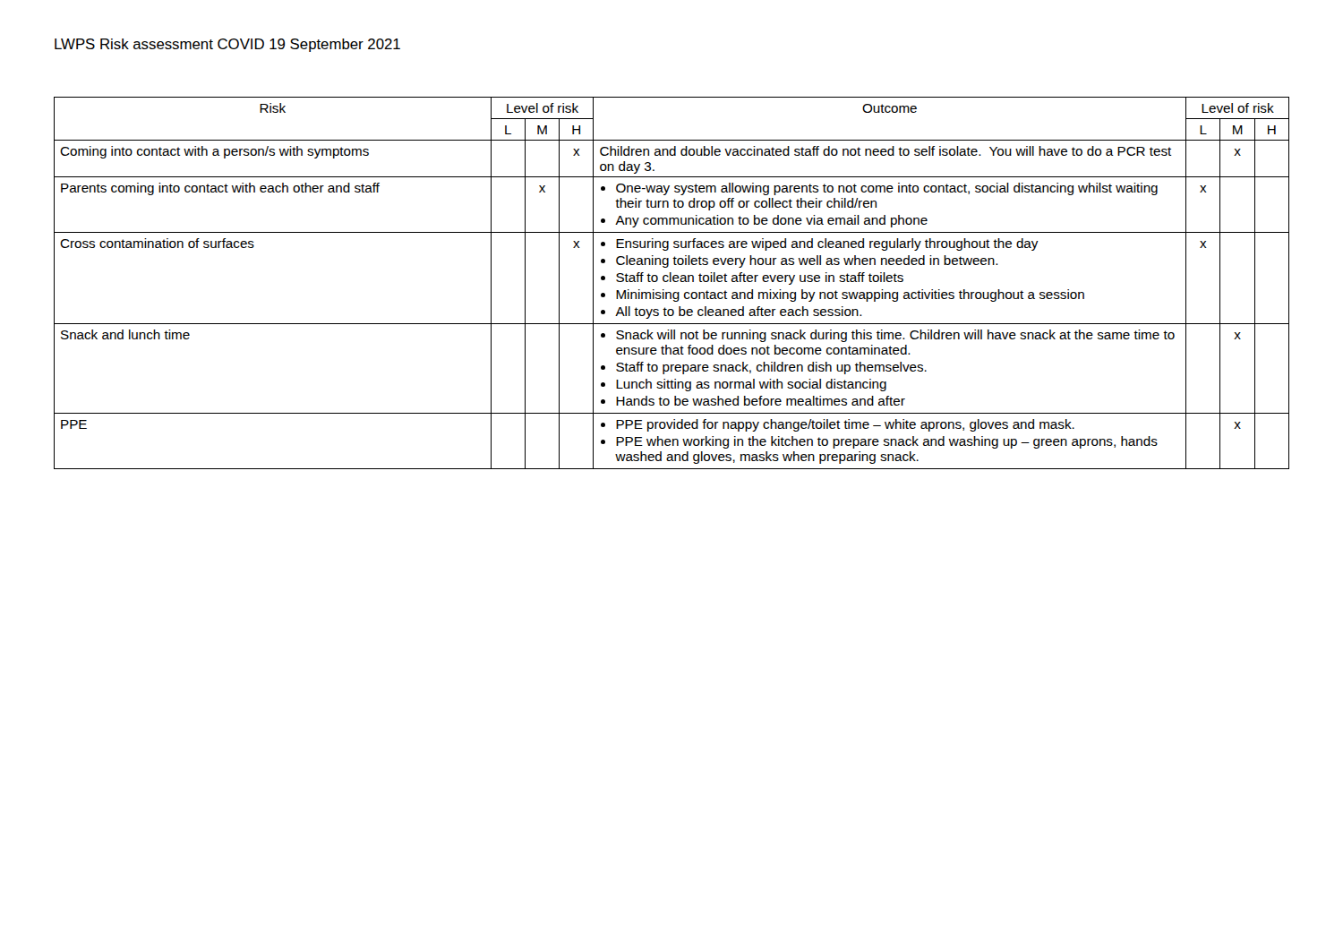LWPS Risk assessment COVID 19 September 2021
| Risk | Level of risk | Outcome | Level of risk |
| --- | --- | --- | --- |
| L | M | H | L | M | H |
| Coming into contact with a person/s with symptoms | | | x | Children and double vaccinated staff do not need to self isolate. You will have to do a PCR test on day 3. | | x | |
| Parents coming into contact with each other and staff | | x | | One-way system allowing parents to not come into contact, social distancing whilst waiting their turn to drop off or collect their child/ren Any communication to be done via email and phone | x | | |
| Cross contamination of surfaces | | | x | Ensuring surfaces are wiped and cleaned regularly throughout the day Cleaning toilets every hour as well as when needed in between. Staff to clean toilet after every use in staff toilets Minimising contact and mixing by not swapping activities throughout a session All toys to be cleaned after each session. | x | | |
| Snack and lunch time | | | | Snack will not be running snack during this time. Children will have snack at the same time to ensure that food does not become contaminated. Staff to prepare snack, children dish up themselves. Lunch sitting as normal with social distancing Hands to be washed before mealtimes and after | | x | |
| PPE | | | | PPE provided for nappy change/toilet time – white aprons, gloves and mask. PPE when working in the kitchen to prepare snack and washing up – green aprons, hands washed and gloves, masks when preparing snack. | | x | |